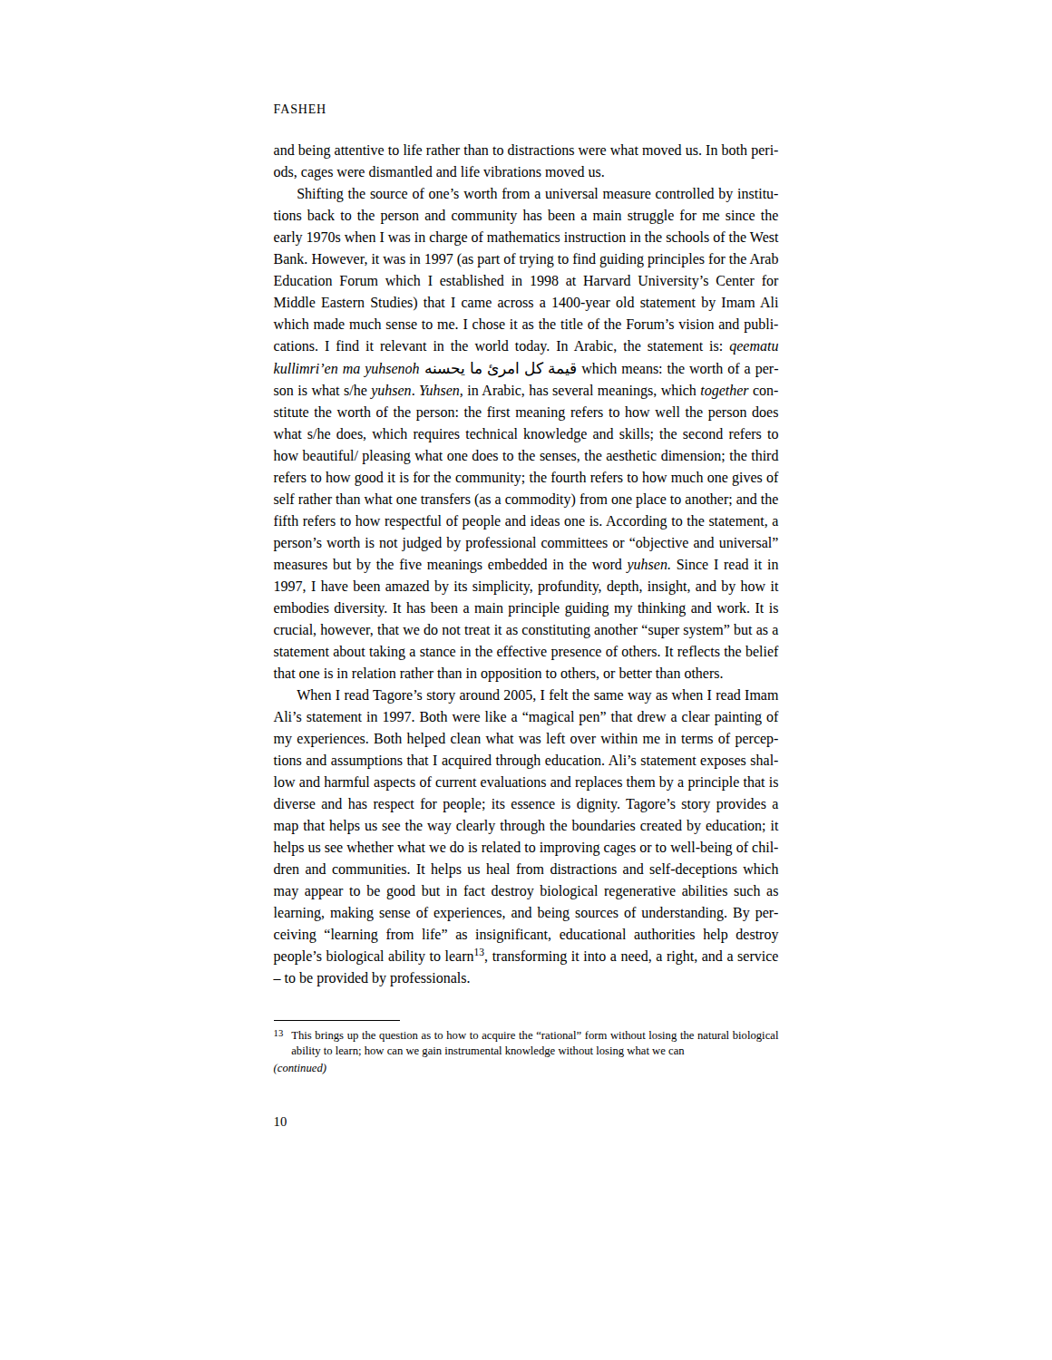FASHEH
and being attentive to life rather than to distractions were what moved us. In both periods, cages were dismantled and life vibrations moved us.
Shifting the source of one’s worth from a universal measure controlled by institutions back to the person and community has been a main struggle for me since the early 1970s when I was in charge of mathematics instruction in the schools of the West Bank. However, it was in 1997 (as part of trying to find guiding principles for the Arab Education Forum which I established in 1998 at Harvard University’s Center for Middle Eastern Studies) that I came across a 1400-year old statement by Imam Ali which made much sense to me. I chose it as the title of the Forum’s vision and publications. I find it relevant in the world today. In Arabic, the statement is: qeematu kullimri’en ma yuhsenoh قيمة كل امرئ ما يحسنه which means: the worth of a person is what s/he yuhsen. Yuhsen, in Arabic, has several meanings, which together constitute the worth of the person: the first meaning refers to how well the person does what s/he does, which requires technical knowledge and skills; the second refers to how beautiful/ pleasing what one does to the senses, the aesthetic dimension; the third refers to how good it is for the community; the fourth refers to how much one gives of self rather than what one transfers (as a commodity) from one place to another; and the fifth refers to how respectful of people and ideas one is. According to the statement, a person’s worth is not judged by professional committees or “objective and universal” measures but by the five meanings embedded in the word yuhsen. Since I read it in 1997, I have been amazed by its simplicity, profundity, depth, insight, and by how it embodies diversity. It has been a main principle guiding my thinking and work. It is crucial, however, that we do not treat it as constituting another “super system” but as a statement about taking a stance in the effective presence of others. It reflects the belief that one is in relation rather than in opposition to others, or better than others.
When I read Tagore’s story around 2005, I felt the same way as when I read Imam Ali’s statement in 1997. Both were like a “magical pen” that drew a clear painting of my experiences. Both helped clean what was left over within me in terms of perceptions and assumptions that I acquired through education. Ali’s statement exposes shallow and harmful aspects of current evaluations and replaces them by a principle that is diverse and has respect for people; its essence is dignity. Tagore’s story provides a map that helps us see the way clearly through the boundaries created by education; it helps us see whether what we do is related to improving cages or to well-being of children and communities. It helps us heal from distractions and self-deceptions which may appear to be good but in fact destroy biological regenerative abilities such as learning, making sense of experiences, and being sources of understanding. By perceiving “learning from life” as insignificant, educational authorities help destroy people’s biological ability to learn13, transforming it into a need, a right, and a service – to be provided by professionals.
13 This brings up the question as to how to acquire the “rational” form without losing the natural biological ability to learn; how can we gain instrumental knowledge without losing what we can (continued)
10